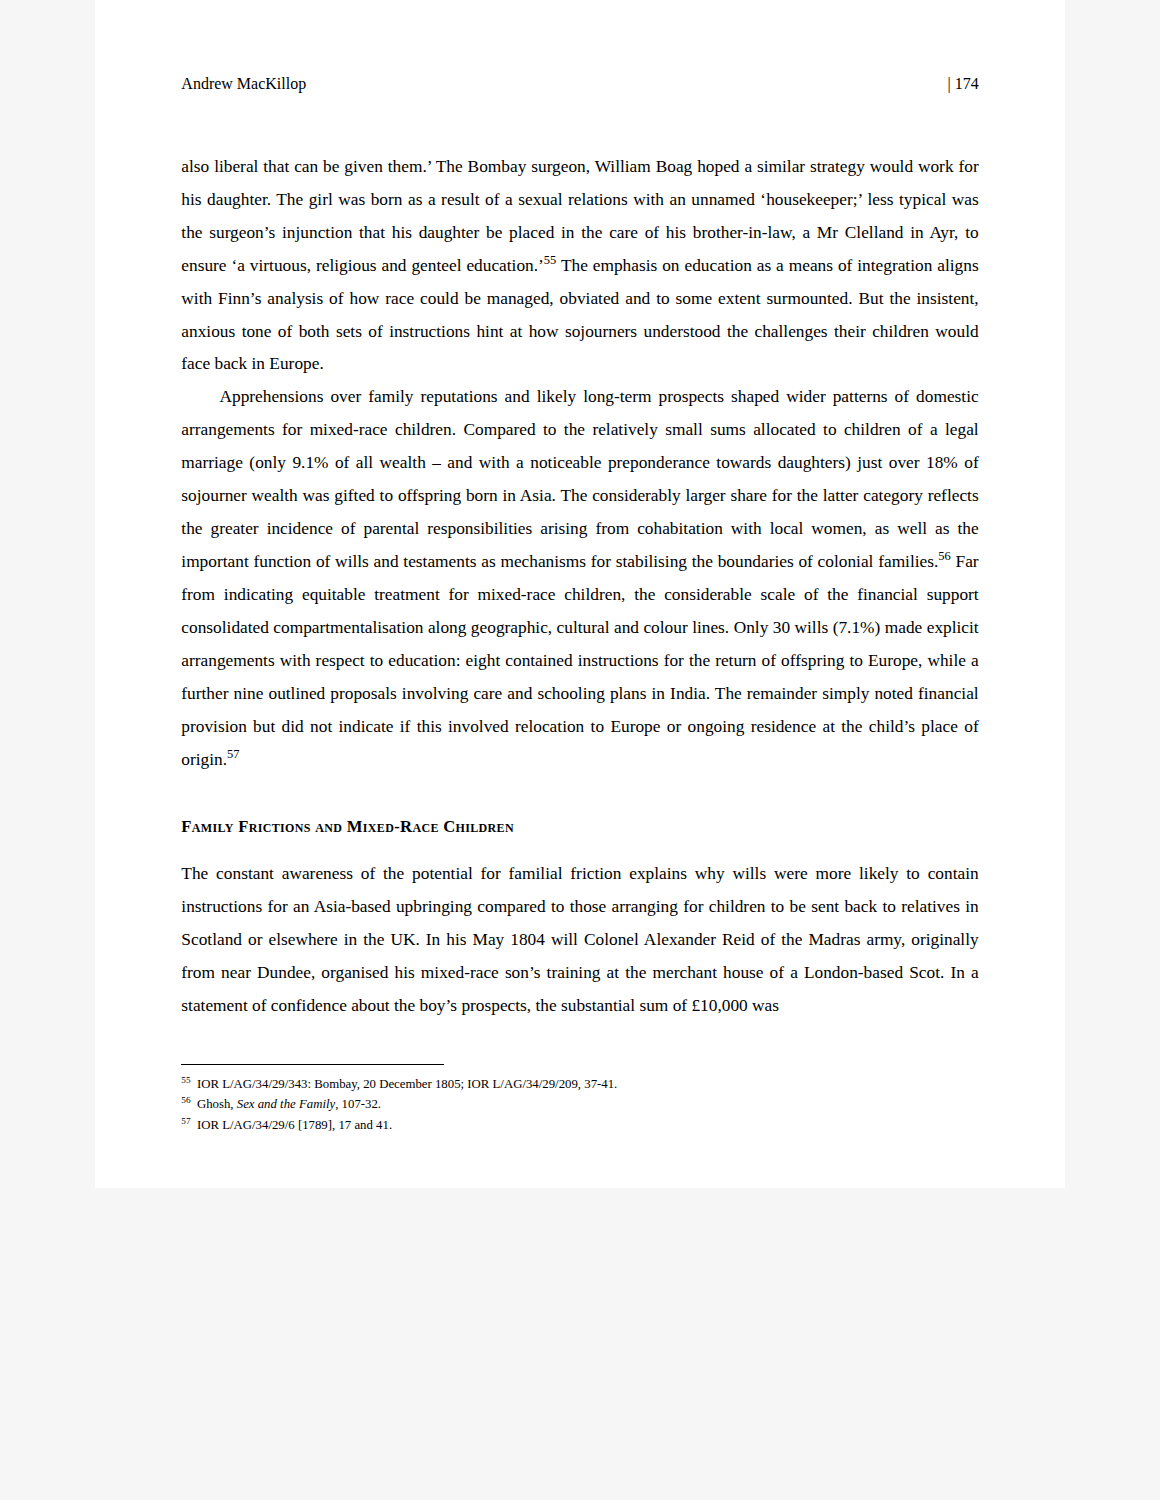Andrew MacKillop | 174
also liberal that can be given them.’ The Bombay surgeon, William Boag hoped a similar strategy would work for his daughter. The girl was born as a result of a sexual relations with an unnamed ‘housekeeper;’ less typical was the surgeon’s injunction that his daughter be placed in the care of his brother-in-law, a Mr Clelland in Ayr, to ensure ‘a virtuous, religious and genteel education.’55 The emphasis on education as a means of integration aligns with Finn’s analysis of how race could be managed, obviated and to some extent surmounted. But the insistent, anxious tone of both sets of instructions hint at how sojourners understood the challenges their children would face back in Europe.
Apprehensions over family reputations and likely long-term prospects shaped wider patterns of domestic arrangements for mixed-race children. Compared to the relatively small sums allocated to children of a legal marriage (only 9.1% of all wealth – and with a noticeable preponderance towards daughters) just over 18% of sojourner wealth was gifted to offspring born in Asia. The considerably larger share for the latter category reflects the greater incidence of parental responsibilities arising from cohabitation with local women, as well as the important function of wills and testaments as mechanisms for stabilising the boundaries of colonial families.56 Far from indicating equitable treatment for mixed-race children, the considerable scale of the financial support consolidated compartmentalisation along geographic, cultural and colour lines. Only 30 wills (7.1%) made explicit arrangements with respect to education: eight contained instructions for the return of offspring to Europe, while a further nine outlined proposals involving care and schooling plans in India. The remainder simply noted financial provision but did not indicate if this involved relocation to Europe or ongoing residence at the child’s place of origin.57
Family Frictions and Mixed-Race Children
The constant awareness of the potential for familial friction explains why wills were more likely to contain instructions for an Asia-based upbringing compared to those arranging for children to be sent back to relatives in Scotland or elsewhere in the UK. In his May 1804 will Colonel Alexander Reid of the Madras army, originally from near Dundee, organised his mixed-race son’s training at the merchant house of a London-based Scot. In a statement of confidence about the boy’s prospects, the substantial sum of £10,000 was
55 IOR L/AG/34/29/343: Bombay, 20 December 1805; IOR L/AG/34/29/209, 37-41.
56 Ghosh, Sex and the Family, 107-32.
57 IOR L/AG/34/29/6 [1789], 17 and 41.